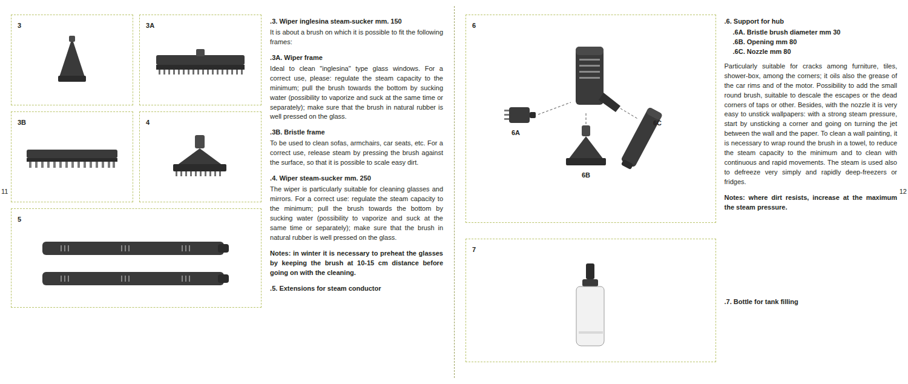11
3
3A
3B
4
5
.3. Wiper inglesina steam-sucker mm. 150
It is about a brush on which it is possible to fit the following frames:
.3A. Wiper frame
Ideal to clean "inglesina" type glass windows. For a correct use, please: regulate the steam capacity to the minimum; pull the brush towards the bottom by sucking water (possibility to vaporize and suck at the same time or separately); make sure that the brush in natural rubber is well pressed on the glass.
.3B. Bristle frame
To be used to clean sofas, armchairs, car seats, etc. For a correct use, release steam by pressing the brush against the surface, so that it is possible to scale easy dirt.
.4. Wiper steam-sucker mm. 250
The wiper is particularly suitable for cleaning glasses and mirrors. For a correct use: regulate the steam capacity to the minimum; pull the brush towards the bottom by sucking water (possibility to vaporize and suck at the same time or separately); make sure that the brush in natural rubber is well pressed on the glass.
Notes: in winter it is necessary to preheat the glasses by keeping the brush at 10-15 cm distance before going on with the cleaning.
.5. Extensions for steam conductor
12
6
6A 6B 6C
7
.6. Support for hub
.6A. Bristle brush diameter mm 30
.6B. Opening mm 80
.6C. Nozzle mm 80
Particularly suitable for cracks among furniture, tiles, shower-box, among the corners; it oils also the grease of the car rims and of the motor. Possibility to add the small round brush, suitable to descale the escapes or the dead corners of taps or other. Besides, with the nozzle it is very easy to unstick wallpapers: with a strong steam pressure, start by unsticking a corner and going on turning the jet between the wall and the paper. To clean a wall painting, it is necessary to wrap round the brush in a towel, to reduce the steam capacity to the minimum and to clean with continuous and rapid movements. The steam is used also to defreeze very simply and rapidly deep-freezers or fridges.
Notes: where dirt resists, increase at the maximum the steam pressure.
.7. Bottle for tank filling